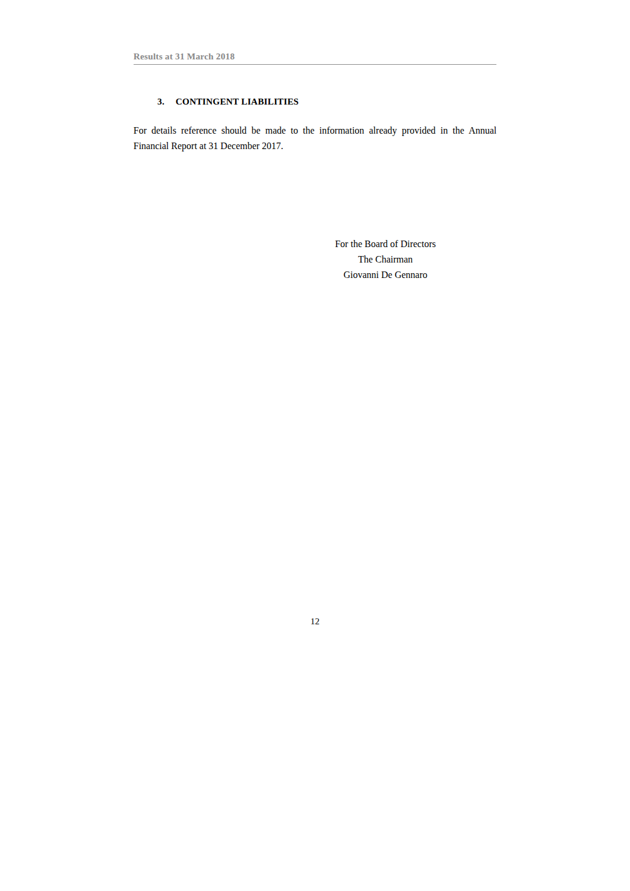Results at 31 March 2018
3. Contingent Liabilities
For details reference should be made to the information already provided in the Annual Financial Report at 31 December 2017.
For the Board of Directors
The Chairman
Giovanni De Gennaro
12